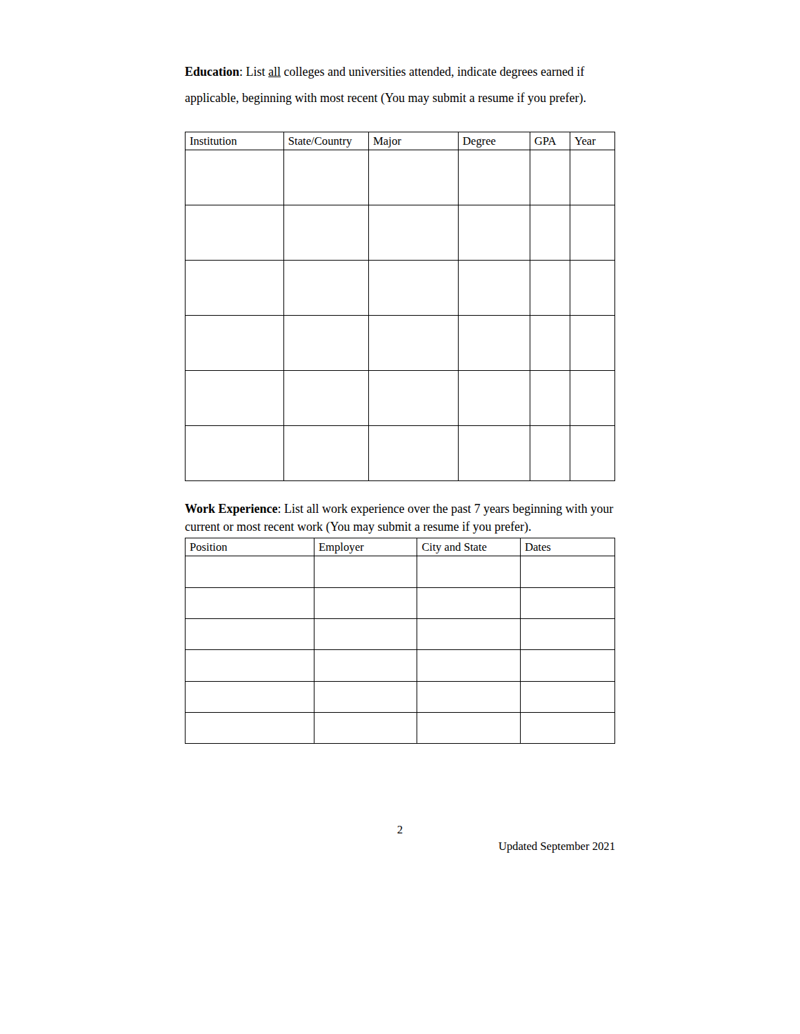Education: List all colleges and universities attended, indicate degrees earned if applicable, beginning with most recent (You may submit a resume if you prefer).
| Institution | State/Country | Major | Degree | GPA | Year |
| --- | --- | --- | --- | --- | --- |
Work Experience: List all work experience over the past 7 years beginning with your current or most recent work (You may submit a resume if you prefer).
| Position | Employer | City and State | Dates |
| --- | --- | --- | --- |
2
Updated September 2021